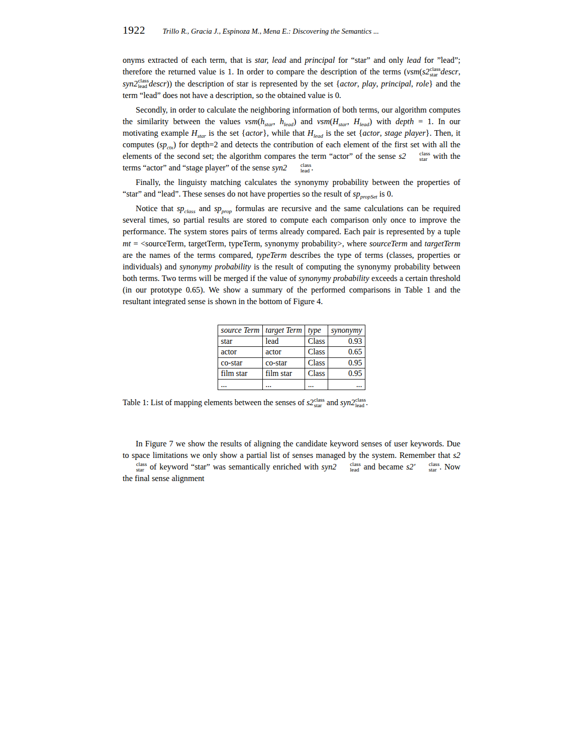1922 Trillo R., Gracia J., Espinoza M., Mena E.: Discovering the Semantics ...
onyms extracted of each term, that is star, lead and principal for “star” and only lead for ”lead”; therefore the returned value is 1. In order to compare the description of the terms (vsm(s2 classstar descr, syn2 classlead descr)) the description of star is represented by the set {actor, play, principal, role} and the term “lead” does not have a description, so the obtained value is 0.
Secondly, in order to calculate the neighboring information of both terms, our algorithm computes the similarity between the values vsm(hstar, hlead) and vsm(Hstar, Hlead) with depth = 1. In our motivating example Hstar is the set {actor}, while that Hlead is the set {actor, stage player}. Then, it computes (spctx) for depth=2 and detects the contribution of each element of the first set with all the elements of the second set; the algorithm compares the term “actor” of the sense s2 classstar with the terms “actor” and “stage player” of the sense syn2 classlead.
Finally, the linguisty matching calculates the synonymy probability between the properties of “star” and “lead”. These senses do not have properties so the result of sppropSet is 0.
Notice that spclass and spprop formulas are recursive and the same calculations can be required several times, so partial results are stored to compute each comparison only once to improve the performance. The system stores pairs of terms already compared. Each pair is represented by a tuple mt = <sourceTerm, targetTerm, typeTerm, synonymy probability>, where sourceTerm and targetTerm are the names of the terms compared, typeTerm describes the type of terms (classes, properties or individuals) and synonymy probability is the result of computing the synonymy probability between both terms. Two terms will be merged if the value of synonymy probability exceeds a certain threshold (in our prototype 0.65). We show a summary of the performed comparisons in Table 1 and the resultant integrated sense is shown in the bottom of Figure 4.
| source Term | target Term | type | synonymy |
| --- | --- | --- | --- |
| star | lead | Class | 0.93 |
| actor | actor | Class | 0.65 |
| co-star | co-star | Class | 0.95 |
| film star | film star | Class | 0.95 |
| ... | ... | ... | ... |
Table 1: List of mapping elements between the senses of s2 classstar and syn2 classlead.
In Figure 7 we show the results of aligning the candidate keyword senses of user keywords. Due to space limitations we only show a partial list of senses managed by the system. Remember that s2 classstar of keyword “star” was semantically enriched with syn2 classlead and became s2′classstar. Now the final sense alignment